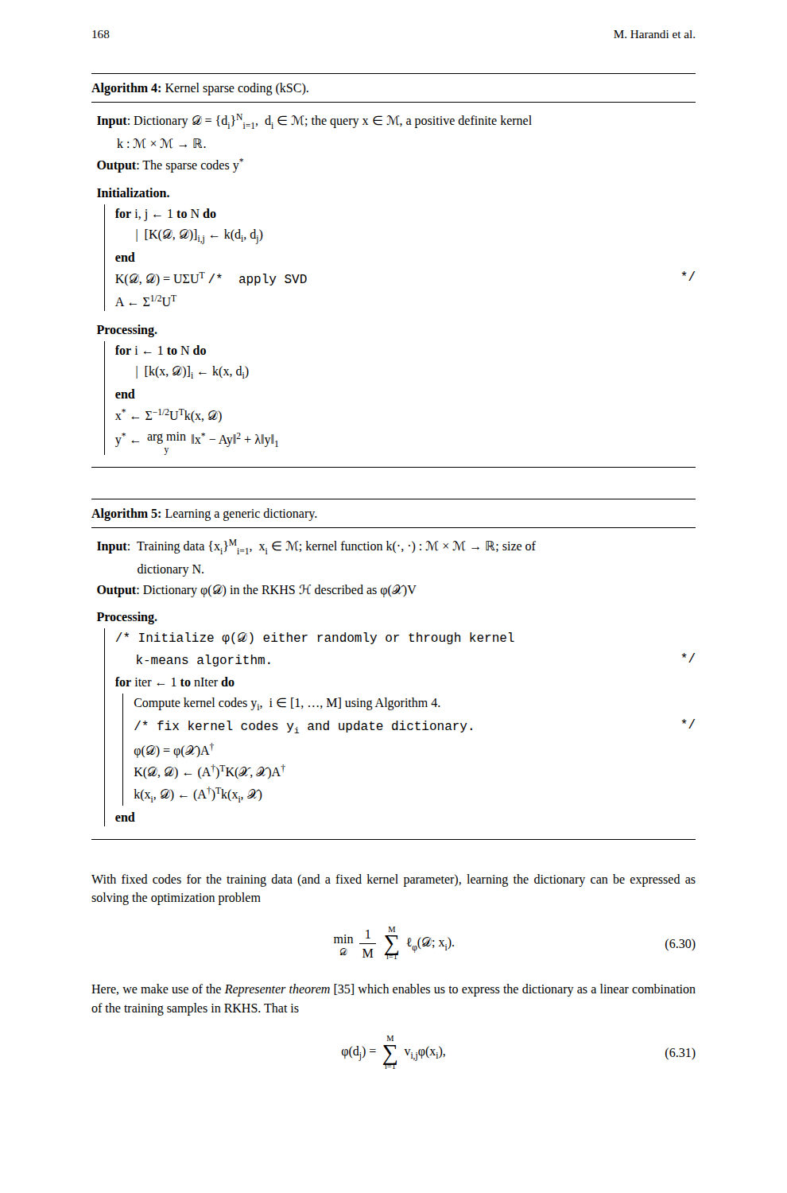168 M. Harandi et al.
Algorithm 4: Kernel sparse coding (kSC).
Input: Dictionary 𝒟 = {di}Ni=1, di ∈ ℳ; the query x ∈ ℳ, a positive definite kernel
k : ℳ × ℳ → ℝ.
Output: The sparse codes y*
Initialization.
for i, j ← 1 to N do
| [K(𝒟, 𝒟)]i,j ← k(di, dj)
end
K(𝒟, 𝒟) = UΣUT /* apply SVD*/
A ← Σ1/2UT
Processing.
for i ← 1 to N do
| [k(x, 𝒟)]i ← k(x, di)
end
x* ← Σ−1/2UTk(x, 𝒟)
y* ← arg min y ‖x* − Ay‖2 + λ‖y‖1
Algorithm 5: Learning a generic dictionary.
Input: Training data {xi}Mi=1, xi ∈ ℳ; kernel function k(·, ·) : ℳ × ℳ → ℝ; size of
dictionary N.
Output: Dictionary φ(𝒟) in the RKHS ℋ described as φ(𝒳)V
Processing.
/* Initialize φ(𝒟) either randomly or through kernel
k-means algorithm.*/
for iter ← 1 to nIter do
Compute kernel codes yi, i ∈ [1, …, M] using Algorithm 4.
/* fix kernel codes yi and update dictionary.*/
φ(𝒟) = φ(𝒳)A†
K(𝒟, 𝒟) ← (A†)TK(𝒳, 𝒳)A†
k(xi, 𝒟) ← (A†)Tk(xi, 𝒳)
end
With fixed codes for the training data (and a fixed kernel parameter), learning the dictionary can be expressed as solving the optimization problem
min 𝒟 1 M M∑i=1 ℓφ(𝒟; xi). (6.30)
Here, we make use of the Representer theorem [35] which enables us to express the dictionary as a linear combination of the training samples in RKHS. That is
φ(dj) = M∑i=1 vi,jφ(xi), (6.31)